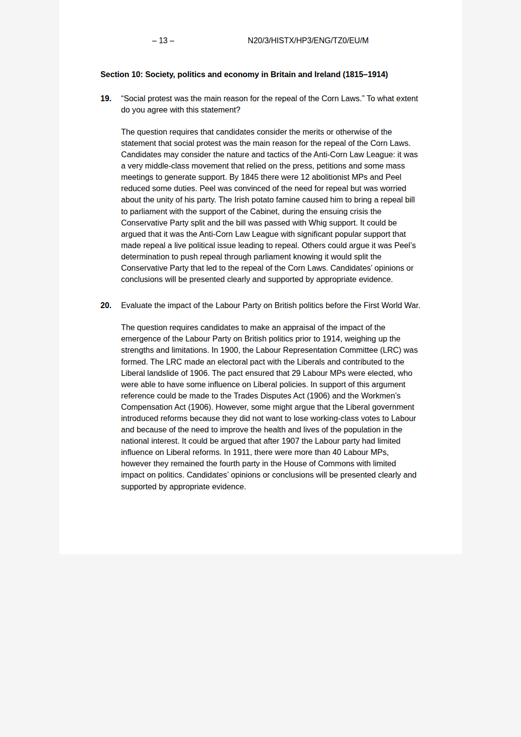– 13 – N20/3/HISTX/HP3/ENG/TZ0/EU/M
Section 10: Society, politics and economy in Britain and Ireland (1815–1914)
19.
“Social protest was the main reason for the repeal of the Corn Laws.” To what extent do you agree with this statement?
The question requires that candidates consider the merits or otherwise of the statement that social protest was the main reason for the repeal of the Corn Laws. Candidates may consider the nature and tactics of the Anti-Corn Law League: it was a very middle-class movement that relied on the press, petitions and some mass meetings to generate support. By 1845 there were 12 abolitionist MPs and Peel reduced some duties. Peel was convinced of the need for repeal but was worried about the unity of his party. The Irish potato famine caused him to bring a repeal bill to parliament with the support of the Cabinet, during the ensuing crisis the Conservative Party split and the bill was passed with Whig support. It could be argued that it was the Anti-Corn Law League with significant popular support that made repeal a live political issue leading to repeal. Others could argue it was Peel’s determination to push repeal through parliament knowing it would split the Conservative Party that led to the repeal of the Corn Laws. Candidates’ opinions or conclusions will be presented clearly and supported by appropriate evidence.
20.
Evaluate the impact of the Labour Party on British politics before the First World War.
The question requires candidates to make an appraisal of the impact of the emergence of the Labour Party on British politics prior to 1914, weighing up the strengths and limitations. In 1900, the Labour Representation Committee (LRC) was formed. The LRC made an electoral pact with the Liberals and contributed to the Liberal landslide of 1906. The pact ensured that 29 Labour MPs were elected, who were able to have some influence on Liberal policies. In support of this argument reference could be made to the Trades Disputes Act (1906) and the Workmen’s Compensation Act (1906). However, some might argue that the Liberal government introduced reforms because they did not want to lose working-class votes to Labour and because of the need to improve the health and lives of the population in the national interest. It could be argued that after 1907 the Labour party had limited influence on Liberal reforms. In 1911, there were more than 40 Labour MPs, however they remained the fourth party in the House of Commons with limited impact on politics. Candidates’ opinions or conclusions will be presented clearly and supported by appropriate evidence.